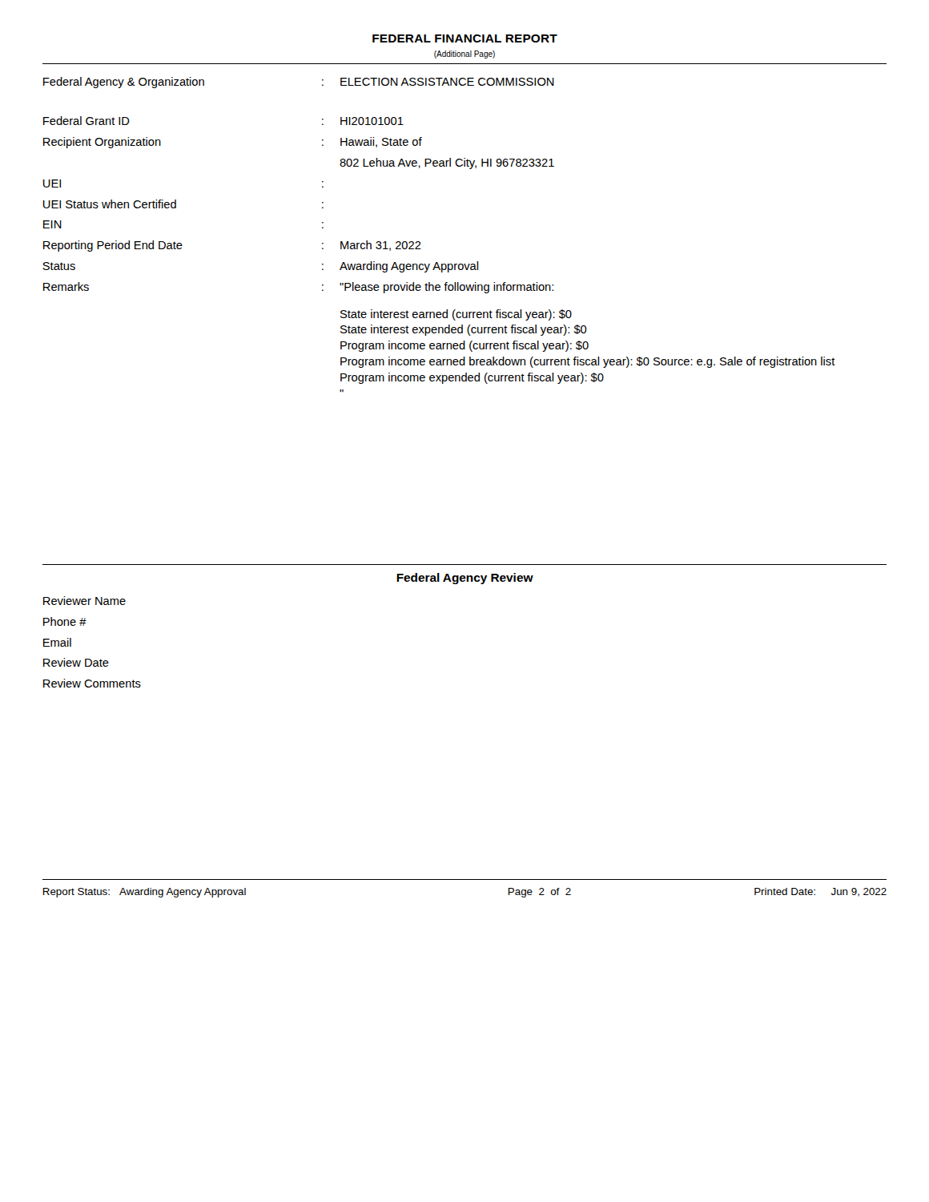FEDERAL FINANCIAL REPORT
(Additional Page)
| Federal Agency & Organization | : | ELECTION ASSISTANCE COMMISSION |
| Federal Grant ID | : | HI20101001 |
| Recipient Organization | : | Hawaii, State of |
| | | 802 Lehua Ave, Pearl City, HI 967823321 |
| UEI | : | |
| UEI Status when Certified | : | |
| EIN | : | |
| Reporting Period End Date | : | March 31, 2022 |
| Status | : | Awarding Agency Approval |
| Remarks | : | "Please provide the following information: State interest earned (current fiscal year): $0 State interest expended (current fiscal year): $0 Program income earned (current fiscal year): $0 Program income earned breakdown (current fiscal year): $0 Source: e.g. Sale of registration list Program income expended (current fiscal year): $0 " |
Federal Agency Review
| Reviewer Name |
| Phone # |
| Email |
| Review Date |
| Review Comments |
| Report Status: Awarding Agency Approval | Page 2 of 2 | Printed Date: Jun 9, 2022 |